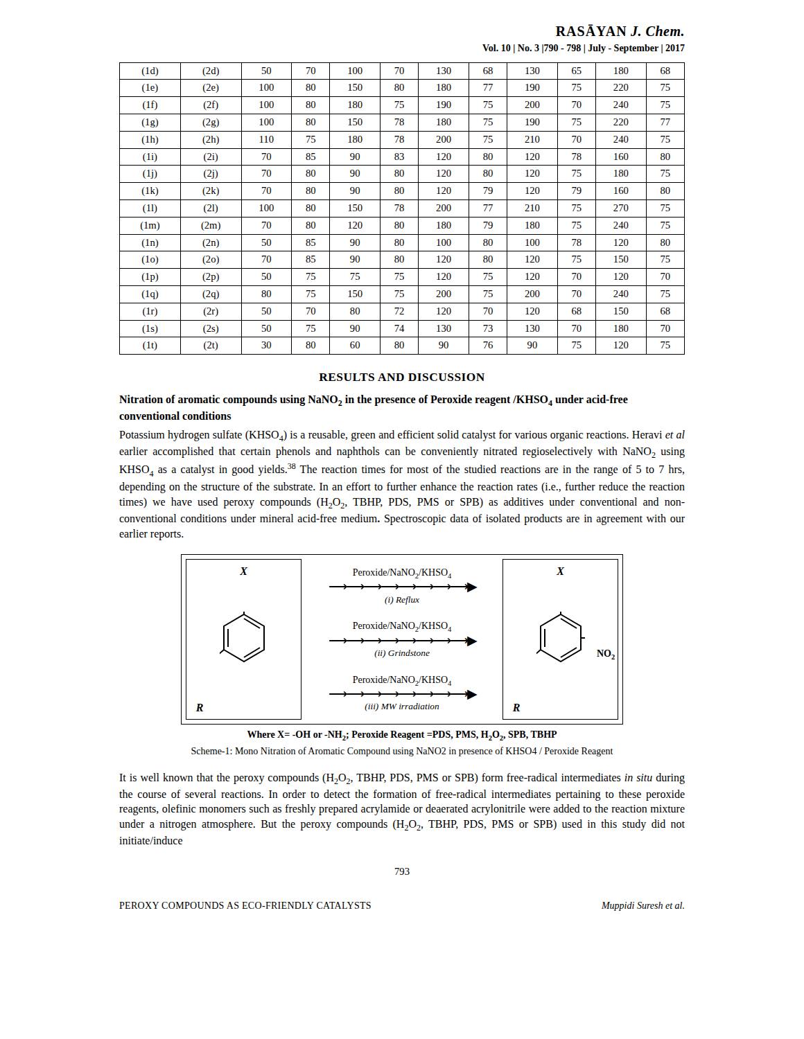RASĀYAN J. Chem.
Vol. 10 | No. 3 |790 - 798 | July - September | 2017
| (1d) | (2d) | 50 | 70 | 100 | 70 | 130 | 68 | 130 | 65 | 180 | 68 |
| (1e) | (2e) | 100 | 80 | 150 | 80 | 180 | 77 | 190 | 75 | 220 | 75 |
| (1f) | (2f) | 100 | 80 | 180 | 75 | 190 | 75 | 200 | 70 | 240 | 75 |
| (1g) | (2g) | 100 | 80 | 150 | 78 | 180 | 75 | 190 | 75 | 220 | 77 |
| (1h) | (2h) | 110 | 75 | 180 | 78 | 200 | 75 | 210 | 70 | 240 | 75 |
| (1i) | (2i) | 70 | 85 | 90 | 83 | 120 | 80 | 120 | 78 | 160 | 80 |
| (1j) | (2j) | 70 | 80 | 90 | 80 | 120 | 80 | 120 | 75 | 180 | 75 |
| (1k) | (2k) | 70 | 80 | 90 | 80 | 120 | 79 | 120 | 79 | 160 | 80 |
| (1l) | (2l) | 100 | 80 | 150 | 78 | 200 | 77 | 210 | 75 | 270 | 75 |
| (1m) | (2m) | 70 | 80 | 120 | 80 | 180 | 79 | 180 | 75 | 240 | 75 |
| (1n) | (2n) | 50 | 85 | 90 | 80 | 100 | 80 | 100 | 78 | 120 | 80 |
| (1o) | (2o) | 70 | 85 | 90 | 80 | 120 | 80 | 120 | 75 | 150 | 75 |
| (1p) | (2p) | 50 | 75 | 75 | 75 | 120 | 75 | 120 | 70 | 120 | 70 |
| (1q) | (2q) | 80 | 75 | 150 | 75 | 200 | 75 | 200 | 70 | 240 | 75 |
| (1r) | (2r) | 50 | 70 | 80 | 72 | 120 | 70 | 120 | 68 | 150 | 68 |
| (1s) | (2s) | 50 | 75 | 90 | 74 | 130 | 73 | 130 | 70 | 180 | 70 |
| (1t) | (2t) | 30 | 80 | 60 | 80 | 90 | 76 | 90 | 75 | 120 | 75 |
RESULTS AND DISCUSSION
Nitration of aromatic compounds using NaNO2 in the presence of Peroxide reagent /KHSO4 under acid-free conventional conditions
Potassium hydrogen sulfate (KHSO4) is a reusable, green and efficient solid catalyst for various organic reactions. Heravi et al earlier accomplished that certain phenols and naphthols can be conveniently nitrated regioselectively with NaNO2 using KHSO4 as a catalyst in good yields.38 The reaction times for most of the studied reactions are in the range of 5 to 7 hrs, depending on the structure of the substrate. In an effort to further enhance the reaction rates (i.e., further reduce the reaction times) we have used peroxy compounds (H2O2, TBHP, PDS, PMS or SPB) as additives under conventional and non-conventional conditions under mineral acid-free medium. Spectroscopic data of isolated products are in agreement with our earlier reports.
X
R
Peroxide/NaNO2/KHSO4 ⟶⟶⟶⟶⟶⟶⟶⟶▶ (i) Reflux
Peroxide/NaNO2/KHSO4 ⟶⟶⟶⟶⟶⟶⟶⟶▶ (ii) Grindstone
Peroxide/NaNO2/KHSO4 ⟶⟶⟶⟶⟶⟶⟶⟶▶ (iii) MW irradiation
X
NO2 R
Where X= -OH or -NH2; Peroxide Reagent =PDS, PMS, H2O2, SPB, TBHP
Scheme-1: Mono Nitration of Aromatic Compound using NaNO2 in presence of KHSO4 / Peroxide Reagent
It is well known that the peroxy compounds (H2O2, TBHP, PDS, PMS or SPB) form free-radical intermediates in situ during the course of several reactions. In order to detect the formation of free-radical intermediates pertaining to these peroxide reagents, olefinic monomers such as freshly prepared acrylamide or deaerated acrylonitrile were added to the reaction mixture under a nitrogen atmosphere. But the peroxy compounds (H2O2, TBHP, PDS, PMS or SPB) used in this study did not initiate/induce
793
PEROXY COMPOUNDS AS ECO-FRIENDLY CATALYSTS
Muppidi Suresh et al.